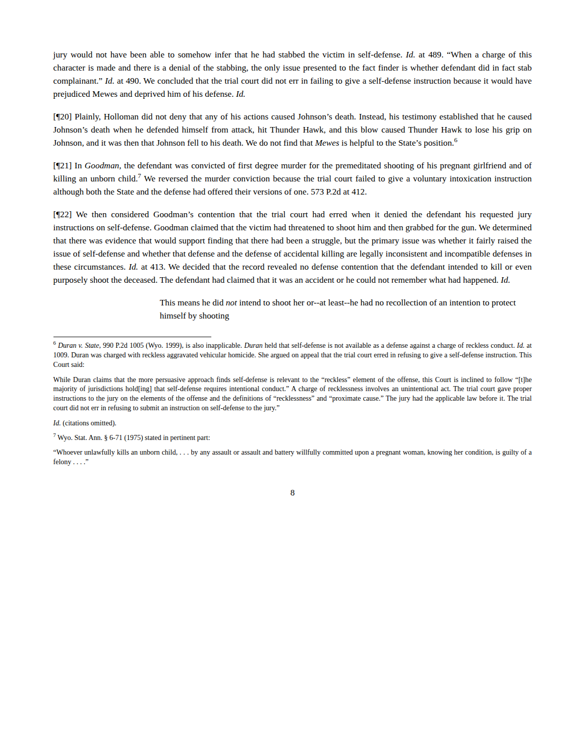jury would not have been able to somehow infer that he had stabbed the victim in self-defense. Id. at 489. “When a charge of this character is made and there is a denial of the stabbing, the only issue presented to the fact finder is whether defendant did in fact stab complainant.” Id. at 490. We concluded that the trial court did not err in failing to give a self-defense instruction because it would have prejudiced Mewes and deprived him of his defense. Id.
[¶20] Plainly, Holloman did not deny that any of his actions caused Johnson’s death. Instead, his testimony established that he caused Johnson’s death when he defended himself from attack, hit Thunder Hawk, and this blow caused Thunder Hawk to lose his grip on Johnson, and it was then that Johnson fell to his death. We do not find that Mewes is helpful to the State’s position.6
[¶21] In Goodman, the defendant was convicted of first degree murder for the premeditated shooting of his pregnant girlfriend and of killing an unborn child.7 We reversed the murder conviction because the trial court failed to give a voluntary intoxication instruction although both the State and the defense had offered their versions of one. 573 P.2d at 412.
[¶22] We then considered Goodman’s contention that the trial court had erred when it denied the defendant his requested jury instructions on self-defense. Goodman claimed that the victim had threatened to shoot him and then grabbed for the gun. We determined that there was evidence that would support finding that there had been a struggle, but the primary issue was whether it fairly raised the issue of self-defense and whether that defense and the defense of accidental killing are legally inconsistent and incompatible defenses in these circumstances. Id. at 413. We decided that the record revealed no defense contention that the defendant intended to kill or even purposely shoot the deceased. The defendant had claimed that it was an accident or he could not remember what had happened. Id.
This means he did not intend to shoot her or--at least--he had no recollection of an intention to protect himself by shooting
6 Duran v. State, 990 P.2d 1005 (Wyo. 1999), is also inapplicable. Duran held that self-defense is not available as a defense against a charge of reckless conduct. Id. at 1009. Duran was charged with reckless aggravated vehicular homicide. She argued on appeal that the trial court erred in refusing to give a self-defense instruction. This Court said:
While Duran claims that the more persuasive approach finds self-defense is relevant to the “reckless” element of the offense, this Court is inclined to follow “[t]he majority of jurisdictions hold[ing] that self-defense requires intentional conduct.” A charge of recklessness involves an unintentional act. The trial court gave proper instructions to the jury on the elements of the offense and the definitions of “recklessness” and “proximate cause.” The jury had the applicable law before it. The trial court did not err in refusing to submit an instruction on self-defense to the jury.”
Id. (citations omitted).
7 Wyo. Stat. Ann. § 6-71 (1975) stated in pertinent part:
“Whoever unlawfully kills an unborn child, . . . by any assault or assault and battery willfully committed upon a pregnant woman, knowing her condition, is guilty of a felony . . . .”
8